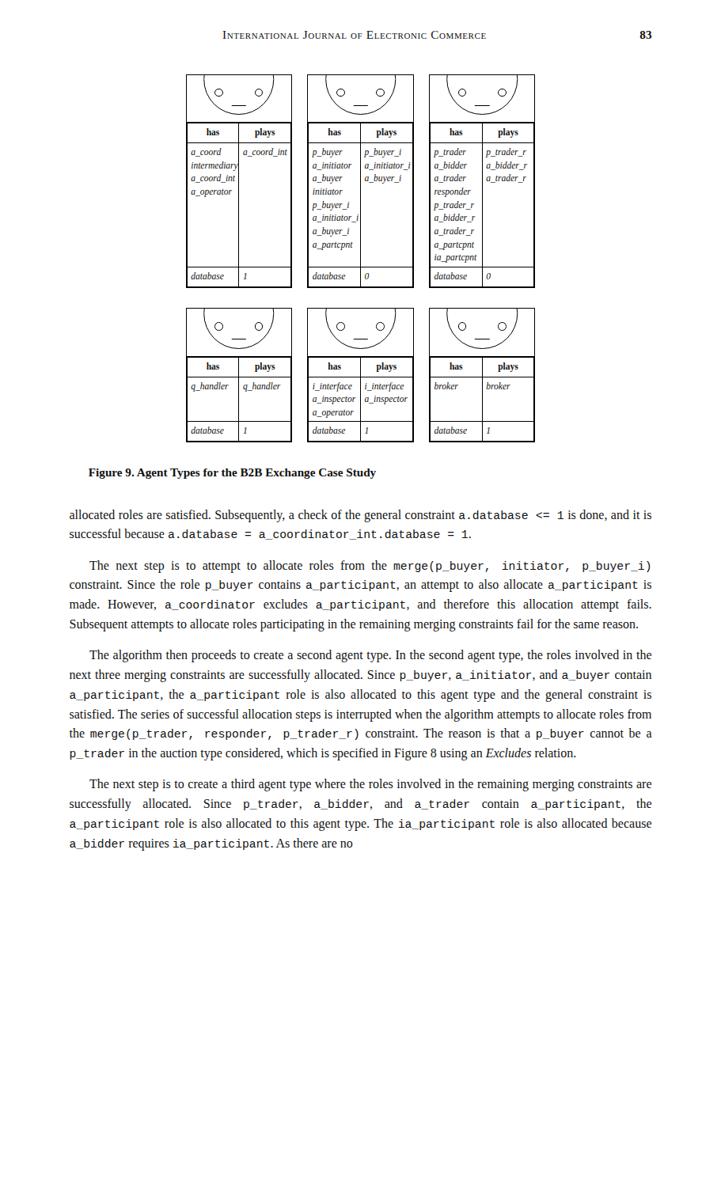83 International Journal of Electronic Commerce
| has | plays |
| --- | --- |
| a_coord intermediary a_coord_int a_operator | a_coord_int |
| database | 1 |
| has | plays |
| --- | --- |
| p_buyer a_initiator a_buyer initiator p_buyer_i a_initiator_i a_buyer_i a_partcpnt | p_buyer_i a_initiator_i a_buyer_i |
| database | 0 |
| has | plays |
| --- | --- |
| p_trader a_bidder a_trader responder p_trader_r a_bidder_r a_trader_r a_partcpnt ia_partcpnt | p_trader_r a_bidder_r a_trader_r |
| database | 0 |
| has | plays |
| --- | --- |
| q_handler | q_handler |
| database | 1 |
| has | plays |
| --- | --- |
| i_interface a_inspector a_operator | i_interface a_inspector |
| database | 1 |
| has | plays |
| --- | --- |
| broker | broker |
| database | 1 |
Figure 9. Agent Types for the B2B Exchange Case Study
allocated roles are satisfied. Subsequently, a check of the general constraint a.database <= 1 is done, and it is successful because a.database = a_coordinator_int.database = 1.
The next step is to attempt to allocate roles from the merge(p_buyer, initiator, p_buyer_i) constraint. Since the role p_buyer contains a_participant, an attempt to also allocate a_participant is made. However, a_coordinator excludes a_participant, and therefore this allocation attempt fails. Subsequent attempts to allocate roles participating in the remaining merging constraints fail for the same reason.
The algorithm then proceeds to create a second agent type. In the second agent type, the roles involved in the next three merging constraints are successfully allocated. Since p_buyer, a_initiator, and a_buyer contain a_participant, the a_participant role is also allocated to this agent type and the general constraint is satisfied. The series of successful allocation steps is interrupted when the algorithm attempts to allocate roles from the merge(p_trader, responder, p_trader_r) constraint. The reason is that a p_buyer cannot be a p_trader in the auction type considered, which is specified in Figure 8 using an Excludes relation.
The next step is to create a third agent type where the roles involved in the remaining merging constraints are successfully allocated. Since p_trader, a_bidder, and a_trader contain a_participant, the a_participant role is also allocated to this agent type. The ia_participant role is also allocated because a_bidder requires ia_participant. As there are no